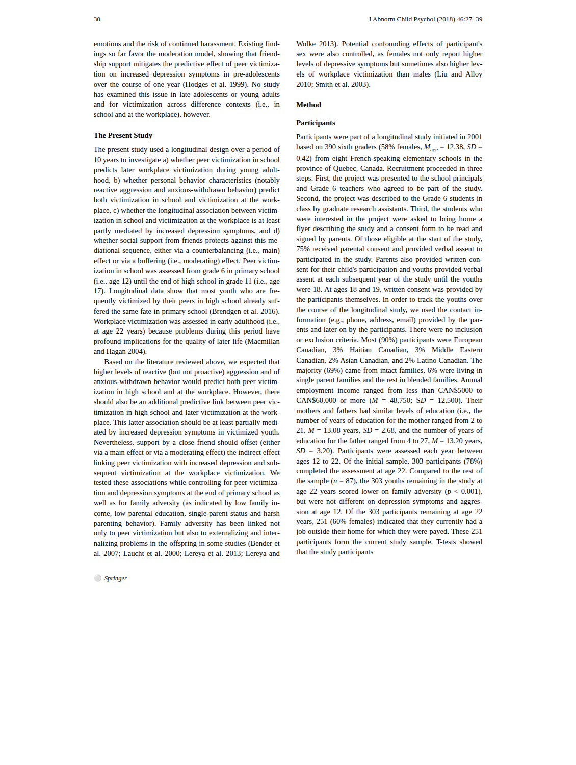30 J Abnorm Child Psychol (2018) 46:27–39
emotions and the risk of continued harassment. Existing findings so far favor the moderation model, showing that friendship support mitigates the predictive effect of peer victimization on increased depression symptoms in pre-adolescents over the course of one year (Hodges et al. 1999). No study has examined this issue in late adolescents or young adults and for victimization across difference contexts (i.e., in school and at the workplace), however.
The Present Study
The present study used a longitudinal design over a period of 10 years to investigate a) whether peer victimization in school predicts later workplace victimization during young adulthood, b) whether personal behavior characteristics (notably reactive aggression and anxious-withdrawn behavior) predict both victimization in school and victimization at the workplace, c) whether the longitudinal association between victimization in school and victimization at the workplace is at least partly mediated by increased depression symptoms, and d) whether social support from friends protects against this mediational sequence, either via a counterbalancing (i.e., main) effect or via a buffering (i.e., moderating) effect. Peer victimization in school was assessed from grade 6 in primary school (i.e., age 12) until the end of high school in grade 11 (i.e., age 17). Longitudinal data show that most youth who are frequently victimized by their peers in high school already suffered the same fate in primary school (Brendgen et al. 2016). Workplace victimization was assessed in early adulthood (i.e., at age 22 years) because problems during this period have profound implications for the quality of later life (Macmillan and Hagan 2004).
Based on the literature reviewed above, we expected that higher levels of reactive (but not proactive) aggression and of anxious-withdrawn behavior would predict both peer victimization in high school and at the workplace. However, there should also be an additional predictive link between peer victimization in high school and later victimization at the workplace. This latter association should be at least partially mediated by increased depression symptoms in victimized youth. Nevertheless, support by a close friend should offset (either via a main effect or via a moderating effect) the indirect effect linking peer victimization with increased depression and subsequent victimization at the workplace victimization. We tested these associations while controlling for peer victimization and depression symptoms at the end of primary school as well as for family adversity (as indicated by low family income, low parental education, single-parent status and harsh parenting behavior). Family adversity has been linked not only to peer victimization but also to externalizing and internalizing problems in the offspring in some studies (Bender et al. 2007; Laucht et al. 2000; Lereya et al. 2013; Lereya and Wolke 2013). Potential confounding effects of participant's sex were also controlled, as females not only report higher levels of depressive symptoms but sometimes also higher levels of workplace victimization than males (Liu and Alloy 2010; Smith et al. 2003).
Method
Participants
Participants were part of a longitudinal study initiated in 2001 based on 390 sixth graders (58% females, Mage = 12.38, SD = 0.42) from eight French-speaking elementary schools in the province of Quebec, Canada. Recruitment proceeded in three steps. First, the project was presented to the school principals and Grade 6 teachers who agreed to be part of the study. Second, the project was described to the Grade 6 students in class by graduate research assistants. Third, the students who were interested in the project were asked to bring home a flyer describing the study and a consent form to be read and signed by parents. Of those eligible at the start of the study, 75% received parental consent and provided verbal assent to participated in the study. Parents also provided written consent for their child's participation and youths provided verbal assent at each subsequent year of the study until the youths were 18. At ages 18 and 19, written consent was provided by the participants themselves. In order to track the youths over the course of the longitudinal study, we used the contact information (e.g., phone, address, email) provided by the parents and later on by the participants. There were no inclusion or exclusion criteria. Most (90%) participants were European Canadian, 3% Haitian Canadian, 3% Middle Eastern Canadian, 2% Asian Canadian, and 2% Latino Canadian. The majority (69%) came from intact families, 6% were living in single parent families and the rest in blended families. Annual employment income ranged from less than CAN$5000 to CAN$60,000 or more (M = 48,750; SD = 12,500). Their mothers and fathers had similar levels of education (i.e., the number of years of education for the mother ranged from 2 to 21, M = 13.08 years, SD = 2.68, and the number of years of education for the father ranged from 4 to 27, M = 13.20 years, SD = 3.20). Participants were assessed each year between ages 12 to 22. Of the initial sample, 303 participants (78%) completed the assessment at age 22. Compared to the rest of the sample (n = 87), the 303 youths remaining in the study at age 22 years scored lower on family adversity (p < 0.001), but were not different on depression symptoms and aggression at age 12. Of the 303 participants remaining at age 22 years, 251 (60% females) indicated that they currently had a job outside their home for which they were payed. These 251 participants form the current study sample. T-tests showed that the study participants
⚪ Springer